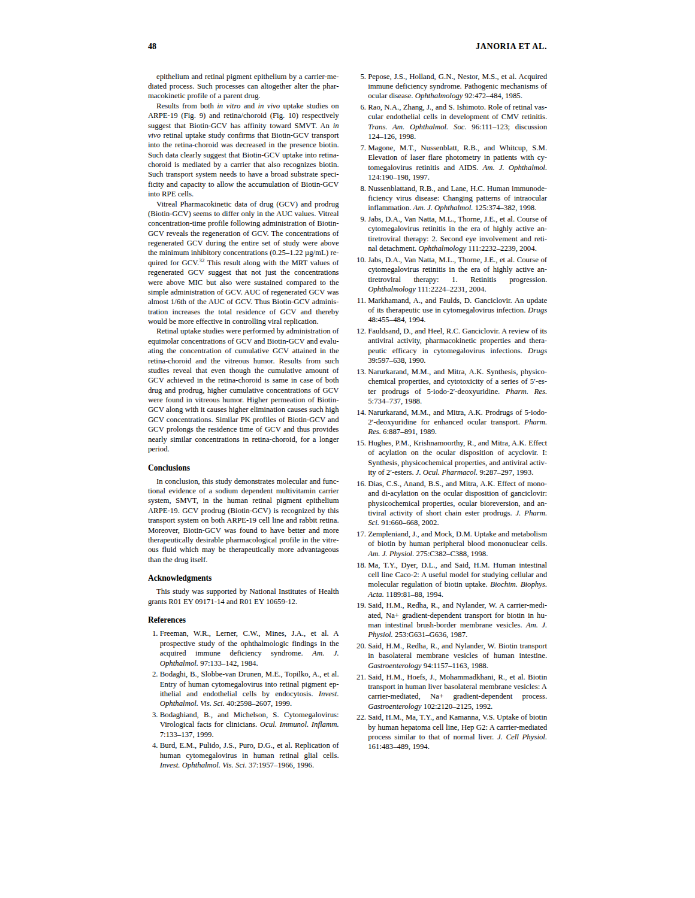48 JANORIA ET AL.
epithelium and retinal pigment epithelium by a carrier-mediated process. Such processes can altogether alter the pharmacokinetic profile of a parent drug.
Results from both in vitro and in vivo uptake studies on ARPE-19 (Fig. 9) and retina/choroid (Fig. 10) respectively suggest that Biotin-GCV has affinity toward SMVT. An in vivo retinal uptake study confirms that Biotin-GCV transport into the retina-choroid was decreased in the presence biotin. Such data clearly suggest that Biotin-GCV uptake into retina-choroid is mediated by a carrier that also recognizes biotin. Such transport system needs to have a broad substrate specificity and capacity to allow the accumulation of Biotin-GCV into RPE cells.
Vitreal Pharmacokinetic data of drug (GCV) and prodrug (Biotin-GCV) seems to differ only in the AUC values. Vitreal concentration-time profile following administration of Biotin-GCV reveals the regeneration of GCV. The concentrations of regenerated GCV during the entire set of study were above the minimum inhibitory concentrations (0.25–1.22 µg/mL) required for GCV.32 This result along with the MRT values of regenerated GCV suggest that not just the concentrations were above MIC but also were sustained compared to the simple administration of GCV. AUC of regenerated GCV was almost 1/6th of the AUC of GCV. Thus Biotin-GCV administration increases the total residence of GCV and thereby would be more effective in controlling viral replication.
Retinal uptake studies were performed by administration of equimolar concentrations of GCV and Biotin-GCV and evaluating the concentration of cumulative GCV attained in the retina-choroid and the vitreous humor. Results from such studies reveal that even though the cumulative amount of GCV achieved in the retina-choroid is same in case of both drug and prodrug, higher cumulative concentrations of GCV were found in vitreous humor. Higher permeation of Biotin-GCV along with it causes higher elimination causes such high GCV concentrations. Similar PK profiles of Biotin-GCV and GCV prolongs the residence time of GCV and thus provides nearly similar concentrations in retina-choroid, for a longer period.
Conclusions
In conclusion, this study demonstrates molecular and functional evidence of a sodium dependent multivitamin carrier system, SMVT, in the human retinal pigment epithelium ARPE-19. GCV prodrug (Biotin-GCV) is recognized by this transport system on both ARPE-19 cell line and rabbit retina. Moreover, Biotin-GCV was found to have better and more therapeutically desirable pharmacological profile in the vitreous fluid which may be therapeutically more advantageous than the drug itself.
Acknowledgments
This study was supported by National Institutes of Health grants R01 EY 09171-14 and R01 EY 10659-12.
References
Freeman, W.R., Lerner, C.W., Mines, J.A., et al. A prospective study of the ophthalmologic findings in the acquired immune deficiency syndrome. Am. J. Ophthalmol. 97:133–142, 1984.
Bodaghi, B., Slobbe-van Drunen, M.E., Topilko, A., et al. Entry of human cytomegalovirus into retinal pigment epithelial and endothelial cells by endocytosis. Invest. Ophthalmol. Vis. Sci. 40:2598–2607, 1999.
Bodaghiand, B., and Michelson, S. Cytomegalovirus: Virological facts for clinicians. Ocul. Immunol. Inflamm. 7:133–137, 1999.
Burd, E.M., Pulido, J.S., Puro, D.G., et al. Replication of human cytomegalovirus in human retinal glial cells. Invest. Ophthalmol. Vis. Sci. 37:1957–1966, 1996.
Pepose, J.S., Holland, G.N., Nestor, M.S., et al. Acquired immune deficiency syndrome. Pathogenic mechanisms of ocular disease. Ophthalmology 92:472–484, 1985.
Rao, N.A., Zhang, J., and S. Ishimoto. Role of retinal vascular endothelial cells in development of CMV retinitis. Trans. Am. Ophthalmol. Soc. 96:111–123; discussion 124–126, 1998.
Magone, M.T., Nussenblatt, R.B., and Whitcup, S.M. Elevation of laser flare photometry in patients with cytomegalovirus retinitis and AIDS. Am. J. Ophthalmol. 124:190–198, 1997.
Nussenblattand, R.B., and Lane, H.C. Human immunodeficiency virus disease: Changing patterns of intraocular inflammation. Am. J. Ophthalmol. 125:374–382, 1998.
Jabs, D.A., Van Natta, M.L., Thorne, J.E., et al. Course of cytomegalovirus retinitis in the era of highly active antiretroviral therapy: 2. Second eye involvement and retinal detachment. Ophthalmology 111:2232–2239, 2004.
Jabs, D.A., Van Natta, M.L., Thorne, J.E., et al. Course of cytomegalovirus retinitis in the era of highly active antiretroviral therapy: 1. Retinitis progression. Ophthalmology 111:2224–2231, 2004.
Markhamand, A., and Faulds, D. Ganciclovir. An update of its therapeutic use in cytomegalovirus infection. Drugs 48:455–484, 1994.
Fauldsand, D., and Heel, R.C. Ganciclovir. A review of its antiviral activity, pharmacokinetic properties and therapeutic efficacy in cytomegalovirus infections. Drugs 39:597–638, 1990.
Narurkarand, M.M., and Mitra, A.K. Synthesis, physicochemical properties, and cytotoxicity of a series of 5′-ester prodrugs of 5-iodo-2′-deoxyuridine. Pharm. Res. 5:734–737, 1988.
Narurkarand, M.M., and Mitra, A.K. Prodrugs of 5-iodo-2′-deoxyuridine for enhanced ocular transport. Pharm. Res. 6:887–891, 1989.
Hughes, P.M., Krishnamoorthy, R., and Mitra, A.K. Effect of acylation on the ocular disposition of acyclovir. I: Synthesis, physicochemical properties, and antiviral activity of 2′-esters. J. Ocul. Pharmacol. 9:287–297, 1993.
Dias, C.S., Anand, B.S., and Mitra, A.K. Effect of mono- and di-acylation on the ocular disposition of ganciclovir: physicochemical properties, ocular bioreversion, and antiviral activity of short chain ester prodrugs. J. Pharm. Sci. 91:660–668, 2002.
Zempleniand, J., and Mock, D.M. Uptake and metabolism of biotin by human peripheral blood mononuclear cells. Am. J. Physiol. 275:C382–C388, 1998.
Ma, T.Y., Dyer, D.L., and Said, H.M. Human intestinal cell line Caco-2: A useful model for studying cellular and molecular regulation of biotin uptake. Biochim. Biophys. Acta. 1189:81–88, 1994.
Said, H.M., Redha, R., and Nylander, W. A carrier-mediated, Na+ gradient-dependent transport for biotin in human intestinal brush-border membrane vesicles. Am. J. Physiol. 253:G631–G636, 1987.
Said, H.M., Redha, R., and Nylander, W. Biotin transport in basolateral membrane vesicles of human intestine. Gastroenterology 94:1157–1163, 1988.
Said, H.M., Hoefs, J., Mohammadkhani, R., et al. Biotin transport in human liver basolateral membrane vesicles: A carrier-mediated, Na+ gradient-dependent process. Gastroenterology 102:2120–2125, 1992.
Said, H.M., Ma, T.Y., and Kamanna, V.S. Uptake of biotin by human hepatoma cell line, Hep G2: A carrier-mediated process similar to that of normal liver. J. Cell Physiol. 161:483–489, 1994.